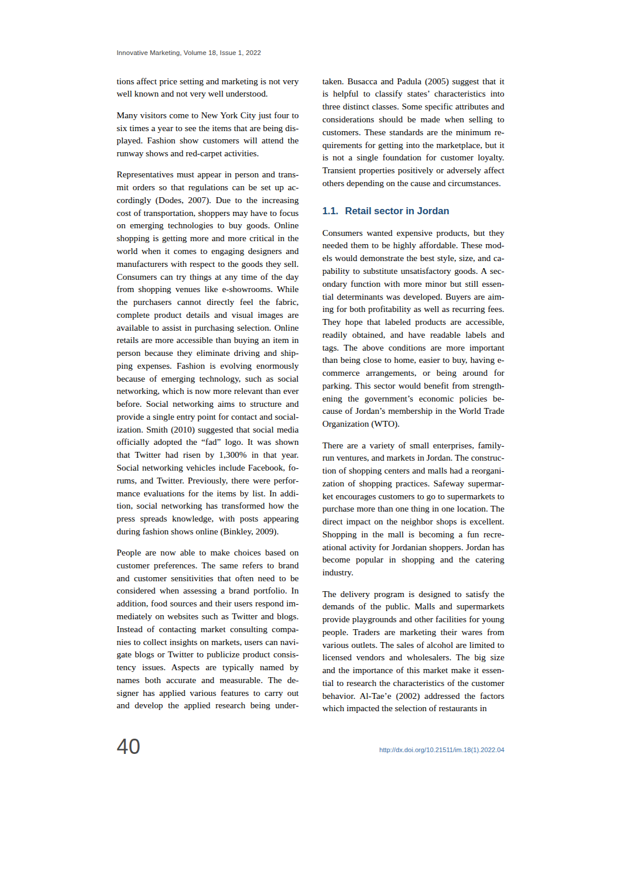Innovative Marketing, Volume 18, Issue 1, 2022
tions affect price setting and marketing is not very well known and not very well understood.
Many visitors come to New York City just four to six times a year to see the items that are being displayed. Fashion show customers will attend the runway shows and red-carpet activities.
Representatives must appear in person and transmit orders so that regulations can be set up accordingly (Dodes, 2007). Due to the increasing cost of transportation, shoppers may have to focus on emerging technologies to buy goods. Online shopping is getting more and more critical in the world when it comes to engaging designers and manufacturers with respect to the goods they sell. Consumers can try things at any time of the day from shopping venues like e-showrooms. While the purchasers cannot directly feel the fabric, complete product details and visual images are available to assist in purchasing selection. Online retails are more accessible than buying an item in person because they eliminate driving and shipping expenses. Fashion is evolving enormously because of emerging technology, such as social networking, which is now more relevant than ever before. Social networking aims to structure and provide a single entry point for contact and socialization. Smith (2010) suggested that social media officially adopted the “fad” logo. It was shown that Twitter had risen by 1,300% in that year. Social networking vehicles include Facebook, forums, and Twitter. Previously, there were performance evaluations for the items by list. In addition, social networking has transformed how the press spreads knowledge, with posts appearing during fashion shows online (Binkley, 2009).
People are now able to make choices based on customer preferences. The same refers to brand and customer sensitivities that often need to be considered when assessing a brand portfolio. In addition, food sources and their users respond immediately on websites such as Twitter and blogs. Instead of contacting market consulting companies to collect insights on markets, users can navigate blogs or Twitter to publicize product consistency issues. Aspects are typically named by names both accurate and measurable. The designer has applied various features to carry out and develop the applied research being undertaken. Busacca and Padula (2005) suggest that it is helpful to classify states’ characteristics into three distinct classes. Some specific attributes and considerations should be made when selling to customers. These standards are the minimum requirements for getting into the marketplace, but it is not a single foundation for customer loyalty. Transient properties positively or adversely affect others depending on the cause and circumstances.
1.1. Retail sector in Jordan
Consumers wanted expensive products, but they needed them to be highly affordable. These models would demonstrate the best style, size, and capability to substitute unsatisfactory goods. A secondary function with more minor but still essential determinants was developed. Buyers are aiming for both profitability as well as recurring fees. They hope that labeled products are accessible, readily obtained, and have readable labels and tags. The above conditions are more important than being close to home, easier to buy, having e-commerce arrangements, or being around for parking. This sector would benefit from strengthening the government’s economic policies because of Jordan’s membership in the World Trade Organization (WTO).
There are a variety of small enterprises, family-run ventures, and markets in Jordan. The construction of shopping centers and malls had a reorganization of shopping practices. Safeway supermarket encourages customers to go to supermarkets to purchase more than one thing in one location. The direct impact on the neighbor shops is excellent. Shopping in the mall is becoming a fun recreational activity for Jordanian shoppers. Jordan has become popular in shopping and the catering industry.
The delivery program is designed to satisfy the demands of the public. Malls and supermarkets provide playgrounds and other facilities for young people. Traders are marketing their wares from various outlets. The sales of alcohol are limited to licensed vendors and wholesalers. The big size and the importance of this market make it essential to research the characteristics of the customer behavior. Al-Tae’e (2002) addressed the factors which impacted the selection of restaurants in
40
http://dx.doi.org/10.21511/im.18(1).2022.04